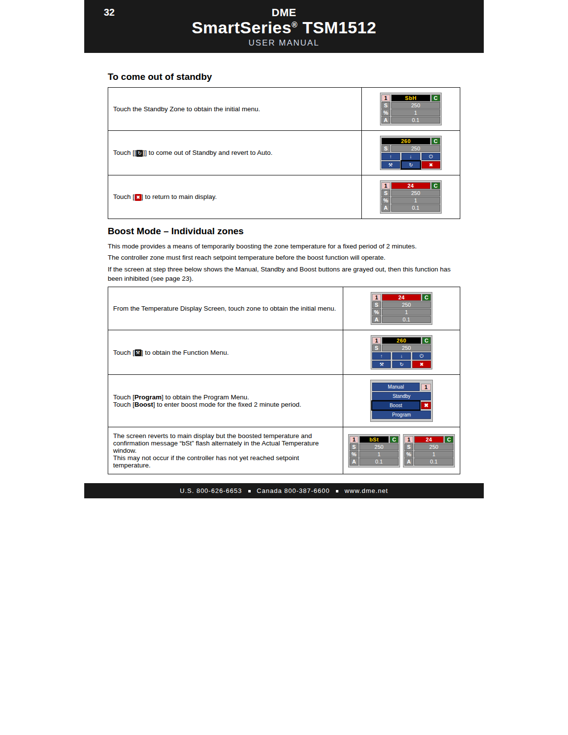32
DME
SmartSeries® TSM1512
USER MANUAL
To come out of standby
| Touch the Standby Zone to obtain the initial menu. | 1 SbH C S 250 % 1 A 0.1 |
| Touch [[ ↻ ]] to come out of Standby and revert to Auto. | 260 C S 250 ↑ ↓ ⏻ ⚒ ↻ ✖ |
| Touch [ ✖ ] to return to main display. | 1 24 C S 250 % 1 A 0.1 |
Boost Mode – Individual zones
This mode provides a means of temporarily boosting the zone temperature for a fixed period of 2 minutes.
The controller zone must first reach setpoint temperature before the boost function will operate.
If the screen at step three below shows the Manual, Standby and Boost buttons are grayed out, then this function has been inhibited (see page 23).
| From the Temperature Display Screen, touch zone to obtain the initial menu. | 1 24 C S 250 % 1 A 0.1 |
| Touch [ ⚒ ] to obtain the Function Menu. | 1 260 C S 250 ↑ ↓ ⏻ ⚒ ↻ ✖ |
| Touch [ Program ] to obtain the Program Menu. Touch [ Boost ] to enter boost mode for the fixed 2 minute period. | Manual 1 Standby Boost ✖ Program |
| The screen reverts to main display but the boosted temperature and confirmation message “bSt” flash alternately in the Actual Temperature window. This may not occur if the controller has not yet reached setpoint temperature. | 1 bSt C S 250 % 1 A 0.1 1 24 C S 250 % 1 A 0.1 |
U.S. 800-626-6653 Canada 800-387-6600 www.dme.net